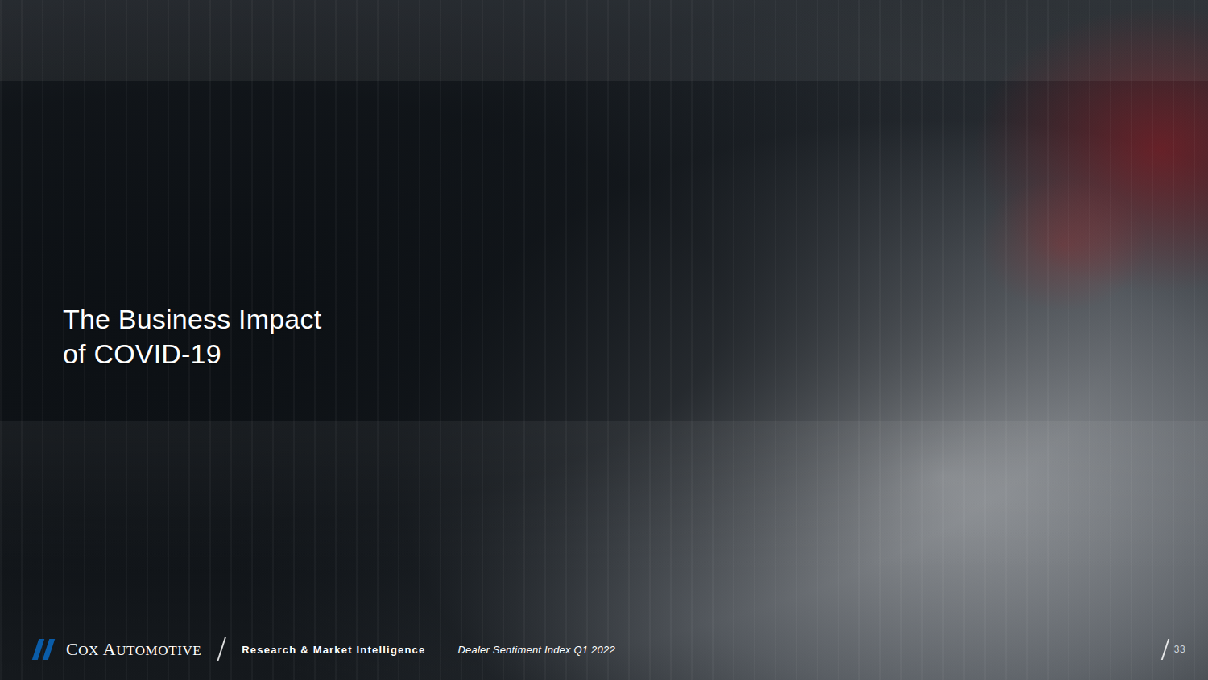The Business Impact
of COVID-19
COX AUTOMOTIVE Research & Market Intelligence Dealer Sentiment Index Q1 2022 33